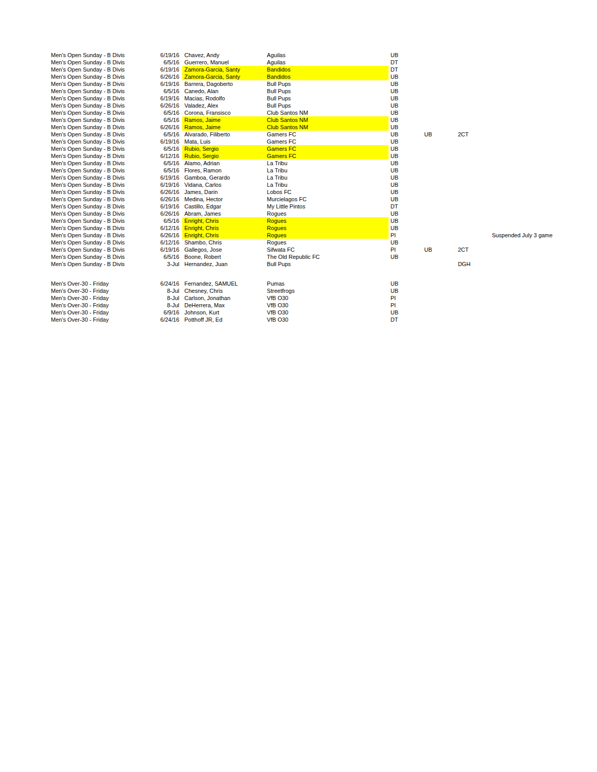| Men's Open Sunday - B Divis | 6/19/16 | Chavez, Andy | Aguilas | UB | | | |
| Men's Open Sunday - B Divis | 6/5/16 | Guerrero, Manuel | Aguilas | DT | | | |
| Men's Open Sunday - B Divis | 6/19/16 | Zamora-Garcia, Santy | Bandidos | DT | | | |
| Men's Open Sunday - B Divis | 6/26/16 | Zamora-Garcia, Santy | Bandidos | UB | | | |
| Men's Open Sunday - B Divis | 6/19/16 | Barrera, Dagoberto | Bull Pups | UB | | | |
| Men's Open Sunday - B Divis | 6/5/16 | Canedo, Alan | Bull Pups | UB | | | |
| Men's Open Sunday - B Divis | 6/19/16 | Macias, Rodolfo | Bull Pups | UB | | | |
| Men's Open Sunday - B Divis | 6/26/16 | Valadez, Alex | Bull Pups | UB | | | |
| Men's Open Sunday - B Divis | 6/5/16 | Corona, Fransisco | Club Santos NM | UB | | | |
| Men's Open Sunday - B Divis | 6/5/16 | Ramos, Jaime | Club Santos NM | UB | | | |
| Men's Open Sunday - B Divis | 6/26/16 | Ramos, Jaime | Club Santos NM | UB | | | |
| Men's Open Sunday - B Divis | 6/5/16 | Alvarado, Filiberto | Gamers FC | UB | UB | 2CT | |
| Men's Open Sunday - B Divis | 6/19/16 | Mata, Luis | Gamers FC | UB | | | |
| Men's Open Sunday - B Divis | 6/5/16 | Rubio, Sergio | Gamers FC | UB | | | |
| Men's Open Sunday - B Divis | 6/12/16 | Rubio, Sergio | Gamers FC | UB | | | |
| Men's Open Sunday - B Divis | 6/5/16 | Alamo, Adrian | La Tribu | UB | | | |
| Men's Open Sunday - B Divis | 6/5/16 | Flores, Ramon | La Tribu | UB | | | |
| Men's Open Sunday - B Divis | 6/19/16 | Gamboa, Gerardo | La Tribu | UB | | | |
| Men's Open Sunday - B Divis | 6/19/16 | Vidana, Carlos | La Tribu | UB | | | |
| Men's Open Sunday - B Divis | 6/26/16 | James, Darin | Lobos FC | UB | | | |
| Men's Open Sunday - B Divis | 6/26/16 | Medina, Hector | Murcielagos FC | UB | | | |
| Men's Open Sunday - B Divis | 6/19/16 | Castillo, Edgar | My Little Pintos | DT | | | |
| Men's Open Sunday - B Divis | 6/26/16 | Abram, James | Rogues | UB | | | |
| Men's Open Sunday - B Divis | 6/5/16 | Enright, Chris | Rogues | UB | | | |
| Men's Open Sunday - B Divis | 6/12/16 | Enright, Chris | Rogues | UB | | | |
| Men's Open Sunday - B Divis | 6/26/16 | Enright, Chris | Rogues | PI | | | Suspended July 3 game |
| Men's Open Sunday - B Divis | 6/12/16 | Shambo, Chris | Rogues | UB | | | |
| Men's Open Sunday - B Divis | 6/19/16 | Gallegos, Jose | Sifwata FC | PI | UB | 2CT | |
| Men's Open Sunday - B Divis | 6/5/16 | Boone, Robert | The Old Republic FC | UB | | | |
| Men's Open Sunday - B Divis | 3-Jul | Hernandez, Juan | Bull Pups | | | DGH | |
| Men's Over-30 - Friday | 6/24/16 | Fernandez, SAMUEL | Pumas | UB | | | |
| Men's Over-30 - Friday | 8-Jul | Chesney, Chris | Streetfrogs | UB | | | |
| Men's Over-30 - Friday | 8-Jul | Carlson, Jonathan | VfB O30 | PI | | | |
| Men's Over-30 - Friday | 8-Jul | DeHerrera, Max | VfB O30 | PI | | | |
| Men's Over-30 - Friday | 6/9/16 | Johnson, Kurt | VfB O30 | UB | | | |
| Men's Over-30 - Friday | 6/24/16 | Potthoff JR, Ed | VfB O30 | DT | | | |